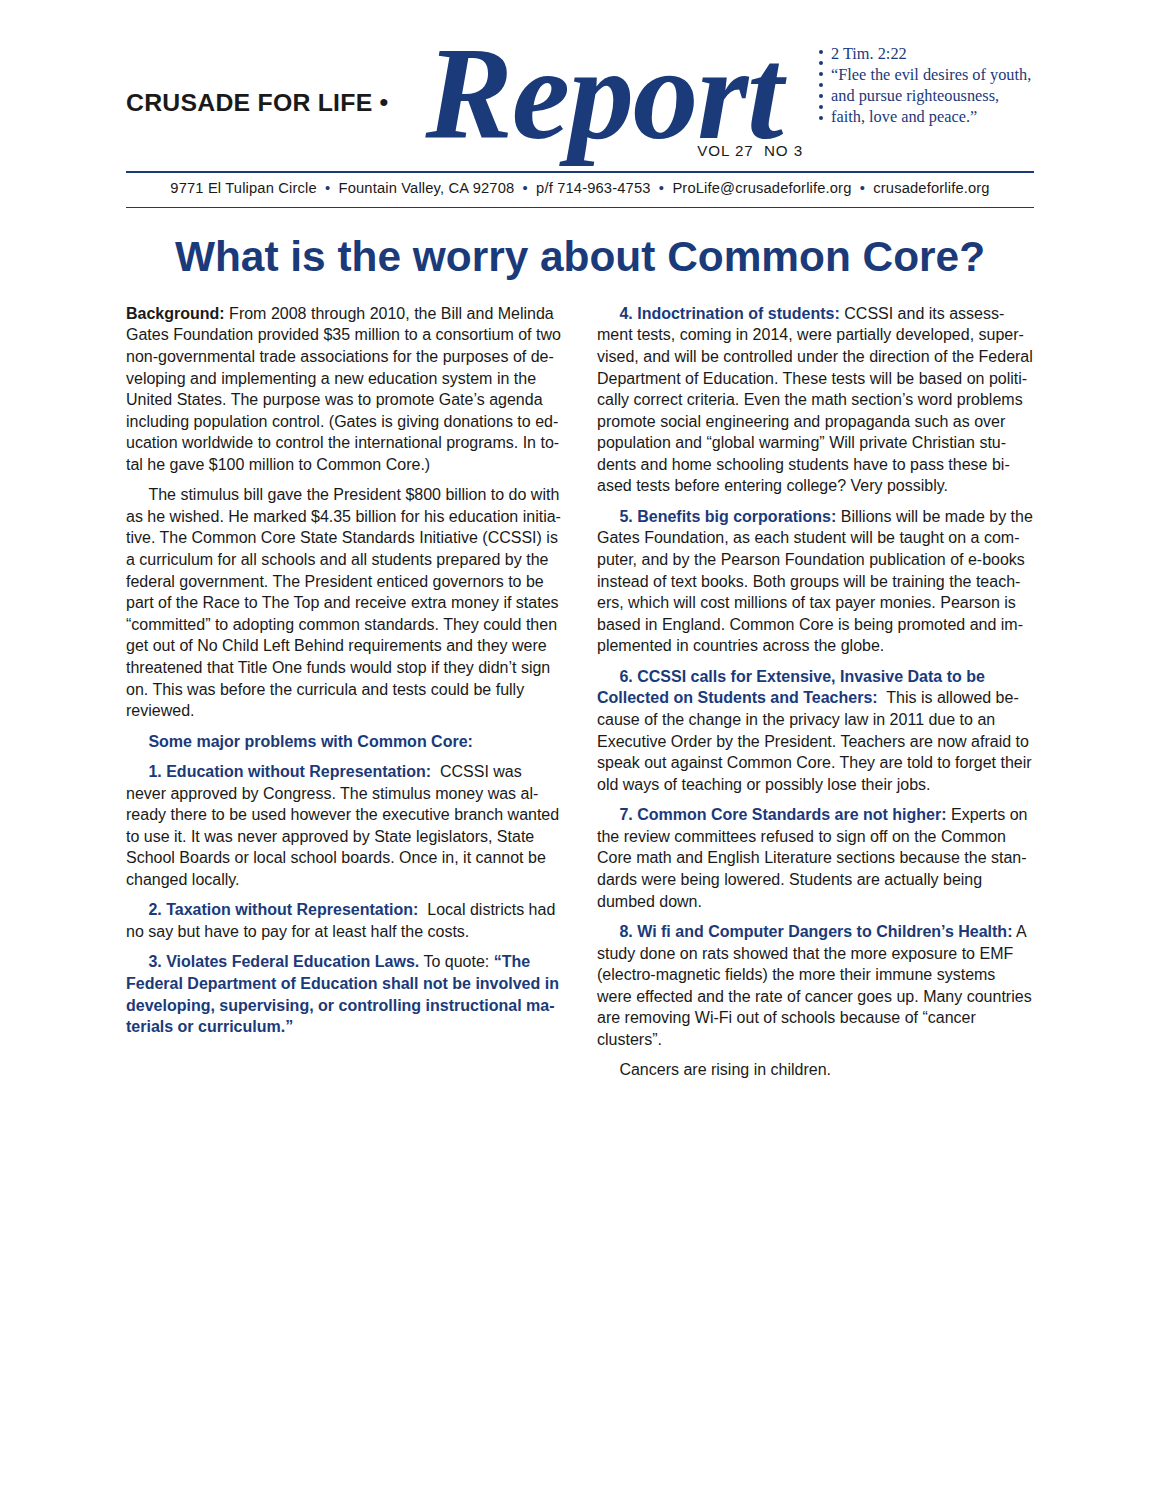CRUSADE FOR LIFE •
Report
VOL 27 NO 3
2 Tim. 2:22 “Flee the evil desires of youth, and pursue righteousness, faith, love and peace.”
9771 El Tulipan Circle • Fountain Valley, CA 92708 • p/f 714-963-4753 • ProLife@crusadeforlife.org • crusadeforlife.org
What is the worry about Common Core?
Background: From 2008 through 2010, the Bill and Melinda Gates Foundation provided $35 million to a consortium of two non-governmental trade associations for the purposes of developing and implementing a new education system in the United States. The purpose was to promote Gate’s agenda including population control. (Gates is giving donations to education worldwide to control the international programs. In total he gave $100 million to Common Core.)
The stimulus bill gave the President $800 billion to do with as he wished. He marked $4.35 billion for his education initiative. The Common Core State Standards Initiative (CCSSI) is a curriculum for all schools and all students prepared by the federal government. The President enticed governors to be part of the Race to The Top and receive extra money if states “committed” to adopting common standards. They could then get out of No Child Left Behind requirements and they were threatened that Title One funds would stop if they didn’t sign on. This was before the curricula and tests could be fully reviewed.
Some major problems with Common Core:
1. Education without Representation: CCSSI was never approved by Congress. The stimulus money was already there to be used however the executive branch wanted to use it. It was never approved by State legislators, State School Boards or local school boards. Once in, it cannot be changed locally.
2. Taxation without Representation: Local districts had no say but have to pay for at least half the costs.
3. Violates Federal Education Laws. To quote: “The Federal Department of Education shall not be involved in developing, supervising, or controlling instructional materials or curriculum.”
4. Indoctrination of students: CCSSI and its assessment tests, coming in 2014, were partially developed, supervised, and will be controlled under the direction of the Federal Department of Education. These tests will be based on politically correct criteria. Even the math section’s word problems promote social engineering and propaganda such as over population and “global warming” Will private Christian students and home schooling students have to pass these biased tests before entering college? Very possibly.
5. Benefits big corporations: Billions will be made by the Gates Foundation, as each student will be taught on a computer, and by the Pearson Foundation publication of e-books instead of text books. Both groups will be training the teachers, which will cost millions of tax payer monies. Pearson is based in England. Common Core is being promoted and implemented in countries across the globe.
6. CCSSI calls for Extensive, Invasive Data to be Collected on Students and Teachers: This is allowed because of the change in the privacy law in 2011 due to an Executive Order by the President. Teachers are now afraid to speak out against Common Core. They are told to forget their old ways of teaching or possibly lose their jobs.
7. Common Core Standards are not higher: Experts on the review committees refused to sign off on the Common Core math and English Literature sections because the standards were being lowered. Students are actually being dumbed down.
8. Wi fi and Computer Dangers to Children’s Health: A study done on rats showed that the more exposure to EMF (electro-magnetic fields) the more their immune systems were effected and the rate of cancer goes up. Many countries are removing Wi-Fi out of schools because of “cancer clusters”.
Cancers are rising in children.